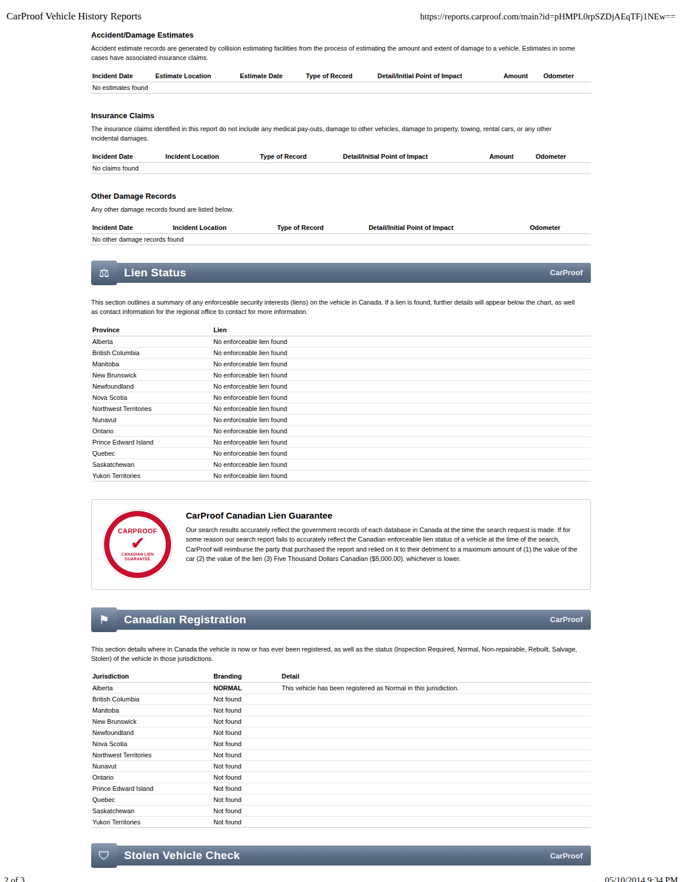CarProof Vehicle History Reports
https://reports.carproof.com/main?id=pHMPL0rpSZDjAEqTFj1NEw==
Accident/Damage Estimates
Accident estimate records are generated by collision estimating facilities from the process of estimating the amount and extent of damage to a vehicle. Estimates in some cases have associated insurance claims.
| Incident Date | Estimate Location | Estimate Date | Type of Record | Detail/Initial Point of Impact | Amount | Odometer |
| --- | --- | --- | --- | --- | --- | --- |
| No estimates found |
Insurance Claims
The insurance claims identified in this report do not include any medical pay-outs, damage to other vehicles, damage to property, towing, rental cars, or any other incidental damages.
| Incident Date | Incident Location | Type of Record | Detail/Initial Point of Impact | Amount | Odometer |
| --- | --- | --- | --- | --- | --- |
| No claims found |
Other Damage Records
Any other damage records found are listed below.
| Incident Date | Incident Location | Type of Record | Detail/Initial Point of Impact | Odometer |
| --- | --- | --- | --- | --- |
| No other damage records found |
Lien Status CarProof
⚖
This section outlines a summary of any enforceable security interests (liens) on the vehicle in Canada. If a lien is found, further details will appear below the chart, as well as contact information for the regional office to contact for more information.
| Province | Lien |
| --- | --- |
| Alberta | No enforceable lien found |
| British Columbia | No enforceable lien found |
| Manitoba | No enforceable lien found |
| New Brunswick | No enforceable lien found |
| Newfoundland | No enforceable lien found |
| Nova Scotia | No enforceable lien found |
| Northwest Territories | No enforceable lien found |
| Nunavut | No enforceable lien found |
| Ontario | No enforceable lien found |
| Prince Edward Island | No enforceable lien found |
| Quebec | No enforceable lien found |
| Saskatchewan | No enforceable lien found |
| Yukon Territories | No enforceable lien found |
CARPROOF
✔
CANADIAN LIEN GUARANTEE
CarProof Canadian Lien Guarantee
Our search results accurately reflect the government records of each database in Canada at the time the search request is made. If for some reason our search report fails to accurately reflect the Canadian enforceable lien status of a vehicle at the time of the search, CarProof will reimburse the party that purchased the report and relied on it to their detriment to a maximum amount of (1) the value of the car (2) the value of the lien (3) Five Thousand Dollars Canadian ($5,000.00), whichever is lower.
Canadian Registration CarProof
⚑
This section details where in Canada the vehicle is now or has ever been registered, as well as the status (Inspection Required, Normal, Non-repairable, Rebuilt, Salvage, Stolen) of the vehicle in those jurisdictions.
| Jurisdiction | Branding | Detail |
| --- | --- | --- |
| Alberta | NORMAL | This vehicle has been registered as Normal in this jurisdiction. |
| British Columbia | Not found | |
| Manitoba | Not found | |
| New Brunswick | Not found | |
| Newfoundland | Not found | |
| Nova Scotia | Not found | |
| Northwest Territories | Not found | |
| Nunavut | Not found | |
| Ontario | Not found | |
| Prince Edward Island | Not found | |
| Quebec | Not found | |
| Saskatchewan | Not found | |
| Yukon Territories | Not found | |
Stolen Vehicle Check CarProof
🛡
2 of 3
05/10/2014 9:34 PM